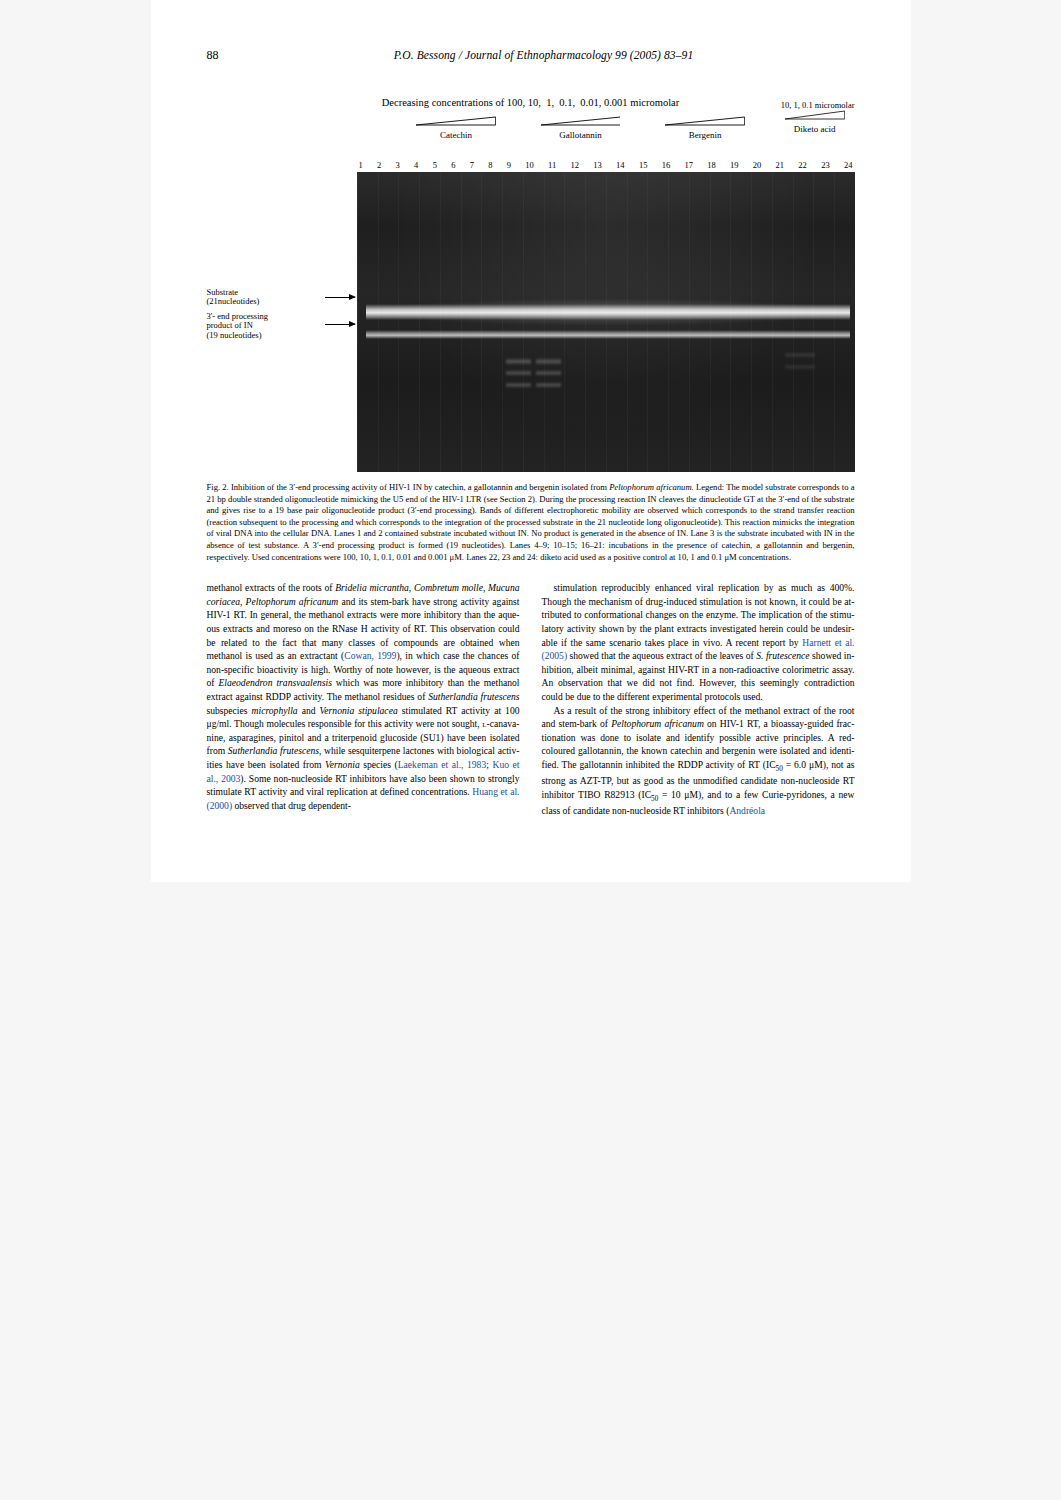88
P.O. Bessong / Journal of Ethnopharmacology 99 (2005) 83–91
Decreasing concentrations of 100, 10, 1, 0.1, 0.01, 0.001 micromolar
10, 1, 0.1 micromolar
Catechin
Gallotannin
Bergenin
Diketo acid
123456789101112131415161718192021222324
Substrate
(21nucleotides)
3'- end processing
product of IN
(19 nucleotides)
Fig. 2. Inhibition of the 3′-end processing activity of HIV-1 IN by catechin, a gallotannin and bergenin isolated from Peltophorum africanum. Legend: The model substrate corresponds to a 21 bp double stranded oligonucleotide mimicking the U5 end of the HIV-1 LTR (see Section 2). During the processing reaction IN cleaves the dinucleotide GT at the 3′-end of the substrate and gives rise to a 19 base pair oligonucleotide product (3′-end processing). Bands of different electrophoretic mobility are observed which corresponds to the strand transfer reaction (reaction subsequent to the processing and which corresponds to the integration of the processed substrate in the 21 nucleotide long oligonucleotide). This reaction mimicks the integration of viral DNA into the cellular DNA. Lanes 1 and 2 contained substrate incubated without IN. No product is generated in the absence of IN. Lane 3 is the substrate incubated with IN in the absence of test substance. A 3′-end processing product is formed (19 nucleotides). Lanes 4–9; 10–15; 16–21: incubations in the presence of catechin, a gallotannin and bergenin, respectively. Used concentrations were 100, 10, 1, 0.1, 0.01 and 0.001 μM. Lanes 22, 23 and 24: diketo acid used as a positive control at 10, 1 and 0.1 μM concentrations.
methanol extracts of the roots of Bridelia micrantha, Combretum molle, Mucuna coriacea, Peltophorum africanum and its stem-bark have strong activity against HIV-1 RT. In general, the methanol extracts were more inhibitory than the aqueous extracts and moreso on the RNase H activity of RT. This observation could be related to the fact that many classes of compounds are obtained when methanol is used as an extractant (Cowan, 1999), in which case the chances of non-specific bioactivity is high. Worthy of note however, is the aqueous extract of Elaeodendron transvaalensis which was more inhibitory than the methanol extract against RDDP activity. The methanol residues of Sutherlandia frutescens subspecies microphylla and Vernonia stipulacea stimulated RT activity at 100 μg/ml. Though molecules responsible for this activity were not sought, l-canavanine, asparagines, pinitol and a triterpenoid glucoside (SU1) have been isolated from Sutherlandia frutescens, while sesquiterpene lactones with biological activities have been isolated from Vernonia species (Laekeman et al., 1983; Kuo et al., 2003). Some non-nucleoside RT inhibitors have also been shown to strongly stimulate RT activity and viral replication at defined concentrations. Huang et al. (2000) observed that drug dependent-
stimulation reproducibly enhanced viral replication by as much as 400%. Though the mechanism of drug-induced stimulation is not known, it could be attributed to conformational changes on the enzyme. The implication of the stimulatory activity shown by the plant extracts investigated herein could be undesirable if the same scenario takes place in vivo. A recent report by Harnett et al. (2005) showed that the aqueous extract of the leaves of S. frutescence showed inhibition, albeit minimal, against HIV-RT in a non-radioactive colorimetric assay. An observation that we did not find. However, this seemingly contradiction could be due to the different experimental protocols used.
As a result of the strong inhibitory effect of the methanol extract of the root and stem-bark of Peltophorum africanum on HIV-1 RT, a bioassay-guided fractionation was done to isolate and identify possible active principles. A red-coloured gallotannin, the known catechin and bergenin were isolated and identified. The gallotannin inhibited the RDDP activity of RT (IC50 = 6.0 μM), not as strong as AZT-TP, but as good as the unmodified candidate non-nucleoside RT inhibitor TIBO R82913 (IC50 = 10 μM), and to a few Curie-pyridones, a new class of candidate non-nucleoside RT inhibitors (Andréola